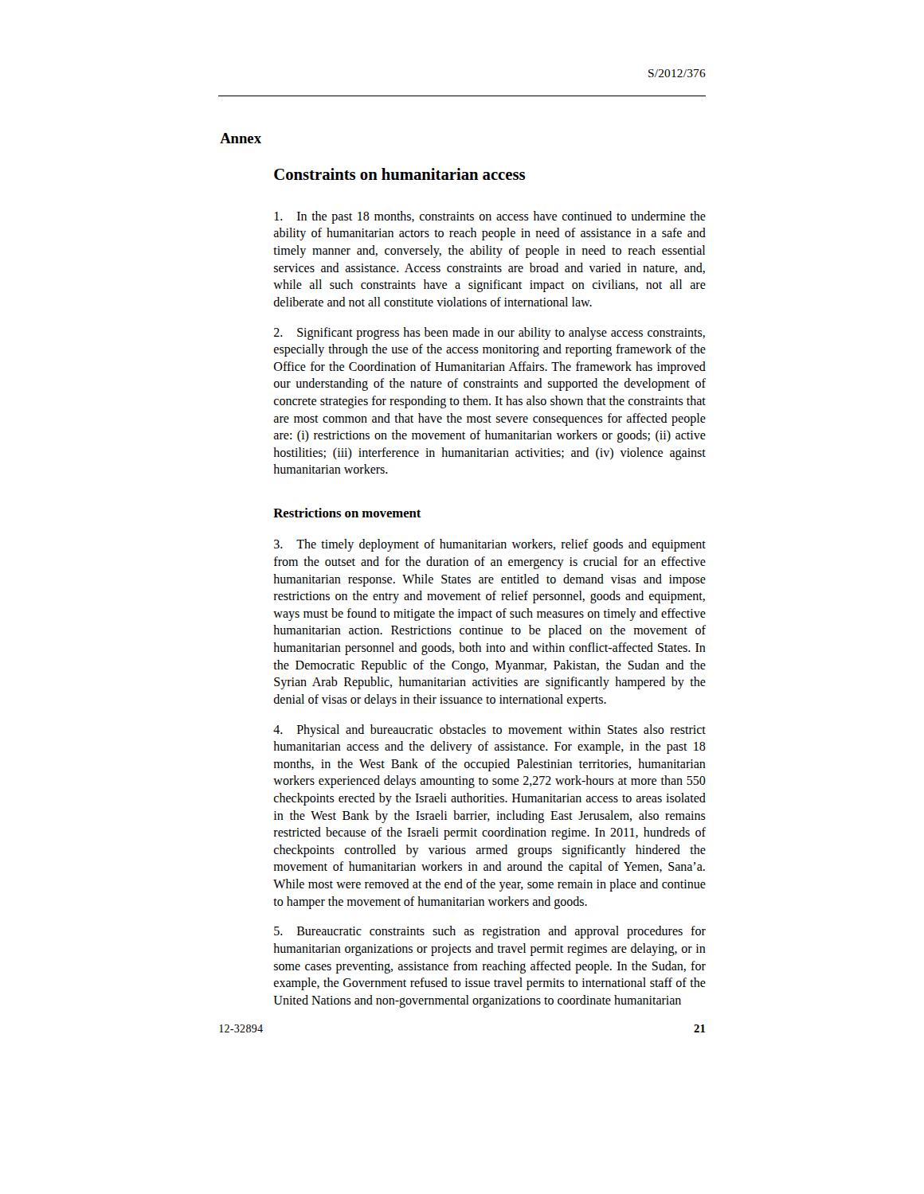S/2012/376
Annex
Constraints on humanitarian access
1. In the past 18 months, constraints on access have continued to undermine the ability of humanitarian actors to reach people in need of assistance in a safe and timely manner and, conversely, the ability of people in need to reach essential services and assistance. Access constraints are broad and varied in nature, and, while all such constraints have a significant impact on civilians, not all are deliberate and not all constitute violations of international law.
2. Significant progress has been made in our ability to analyse access constraints, especially through the use of the access monitoring and reporting framework of the Office for the Coordination of Humanitarian Affairs. The framework has improved our understanding of the nature of constraints and supported the development of concrete strategies for responding to them. It has also shown that the constraints that are most common and that have the most severe consequences for affected people are: (i) restrictions on the movement of humanitarian workers or goods; (ii) active hostilities; (iii) interference in humanitarian activities; and (iv) violence against humanitarian workers.
Restrictions on movement
3. The timely deployment of humanitarian workers, relief goods and equipment from the outset and for the duration of an emergency is crucial for an effective humanitarian response. While States are entitled to demand visas and impose restrictions on the entry and movement of relief personnel, goods and equipment, ways must be found to mitigate the impact of such measures on timely and effective humanitarian action. Restrictions continue to be placed on the movement of humanitarian personnel and goods, both into and within conflict-affected States. In the Democratic Republic of the Congo, Myanmar, Pakistan, the Sudan and the Syrian Arab Republic, humanitarian activities are significantly hampered by the denial of visas or delays in their issuance to international experts.
4. Physical and bureaucratic obstacles to movement within States also restrict humanitarian access and the delivery of assistance. For example, in the past 18 months, in the West Bank of the occupied Palestinian territories, humanitarian workers experienced delays amounting to some 2,272 work-hours at more than 550 checkpoints erected by the Israeli authorities. Humanitarian access to areas isolated in the West Bank by the Israeli barrier, including East Jerusalem, also remains restricted because of the Israeli permit coordination regime. In 2011, hundreds of checkpoints controlled by various armed groups significantly hindered the movement of humanitarian workers in and around the capital of Yemen, Sana’a. While most were removed at the end of the year, some remain in place and continue to hamper the movement of humanitarian workers and goods.
5. Bureaucratic constraints such as registration and approval procedures for humanitarian organizations or projects and travel permit regimes are delaying, or in some cases preventing, assistance from reaching affected people. In the Sudan, for example, the Government refused to issue travel permits to international staff of the United Nations and non-governmental organizations to coordinate humanitarian
12-32894 21